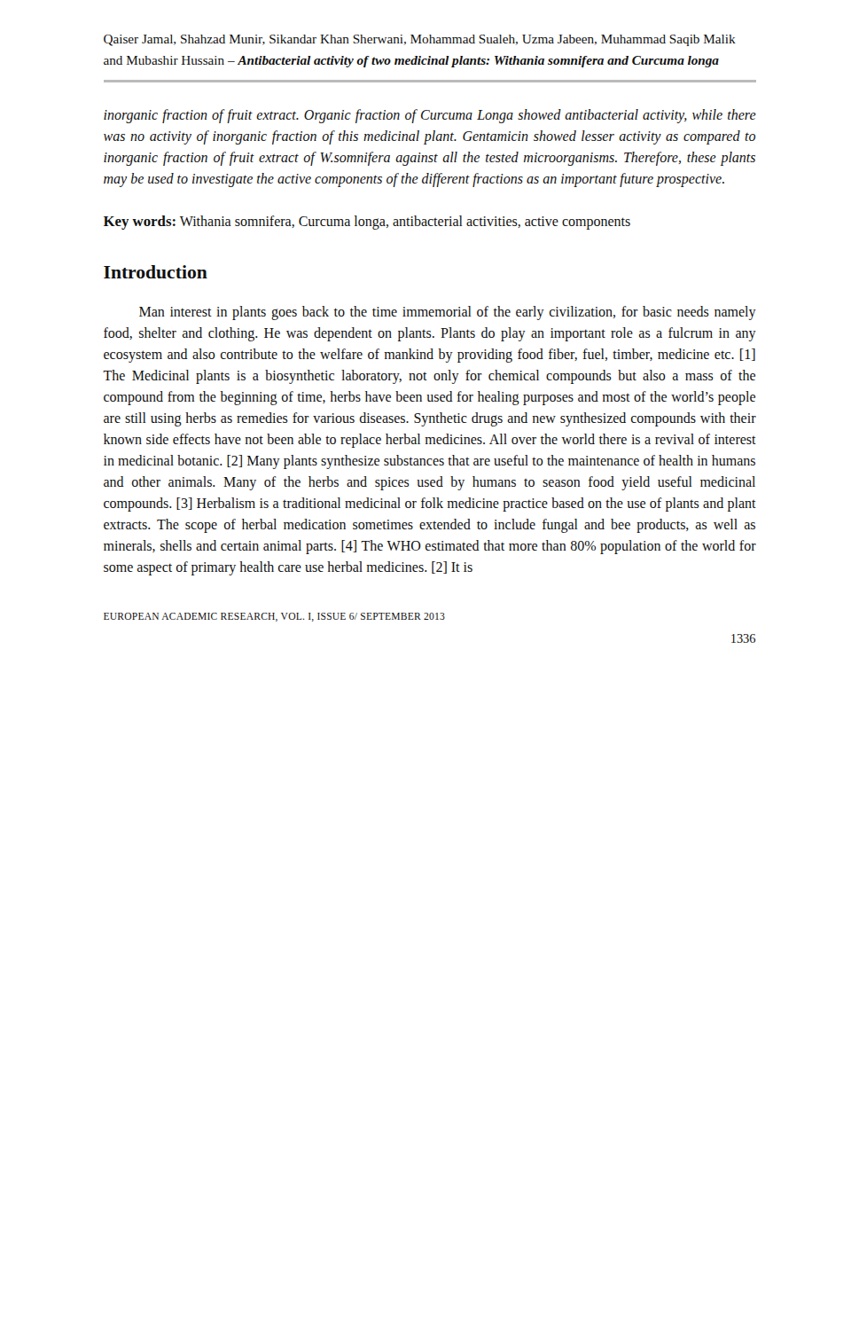Qaiser Jamal, Shahzad Munir, Sikandar Khan Sherwani, Mohammad Sualeh, Uzma Jabeen, Muhammad Saqib Malik and Mubashir Hussain – Antibacterial activity of two medicinal plants: Withania somnifera and Curcuma longa
inorganic fraction of fruit extract. Organic fraction of Curcuma Longa showed antibacterial activity, while there was no activity of inorganic fraction of this medicinal plant. Gentamicin showed lesser activity as compared to inorganic fraction of fruit extract of W.somnifera against all the tested microorganisms. Therefore, these plants may be used to investigate the active components of the different fractions as an important future prospective.
Key words: Withania somnifera, Curcuma longa, antibacterial activities, active components
Introduction
Man interest in plants goes back to the time immemorial of the early civilization, for basic needs namely food, shelter and clothing. He was dependent on plants. Plants do play an important role as a fulcrum in any ecosystem and also contribute to the welfare of mankind by providing food fiber, fuel, timber, medicine etc. [1] The Medicinal plants is a biosynthetic laboratory, not only for chemical compounds but also a mass of the compound from the beginning of time, herbs have been used for healing purposes and most of the world’s people are still using herbs as remedies for various diseases. Synthetic drugs and new synthesized compounds with their known side effects have not been able to replace herbal medicines. All over the world there is a revival of interest in medicinal botanic. [2] Many plants synthesize substances that are useful to the maintenance of health in humans and other animals. Many of the herbs and spices used by humans to season food yield useful medicinal compounds. [3] Herbalism is a traditional medicinal or folk medicine practice based on the use of plants and plant extracts. The scope of herbal medication sometimes extended to include fungal and bee products, as well as minerals, shells and certain animal parts. [4] The WHO estimated that more than 80% population of the world for some aspect of primary health care use herbal medicines. [2] It is
EUROPEAN ACADEMIC RESEARCH, VOL. I, ISSUE 6/ SEPTEMBER 2013
1336